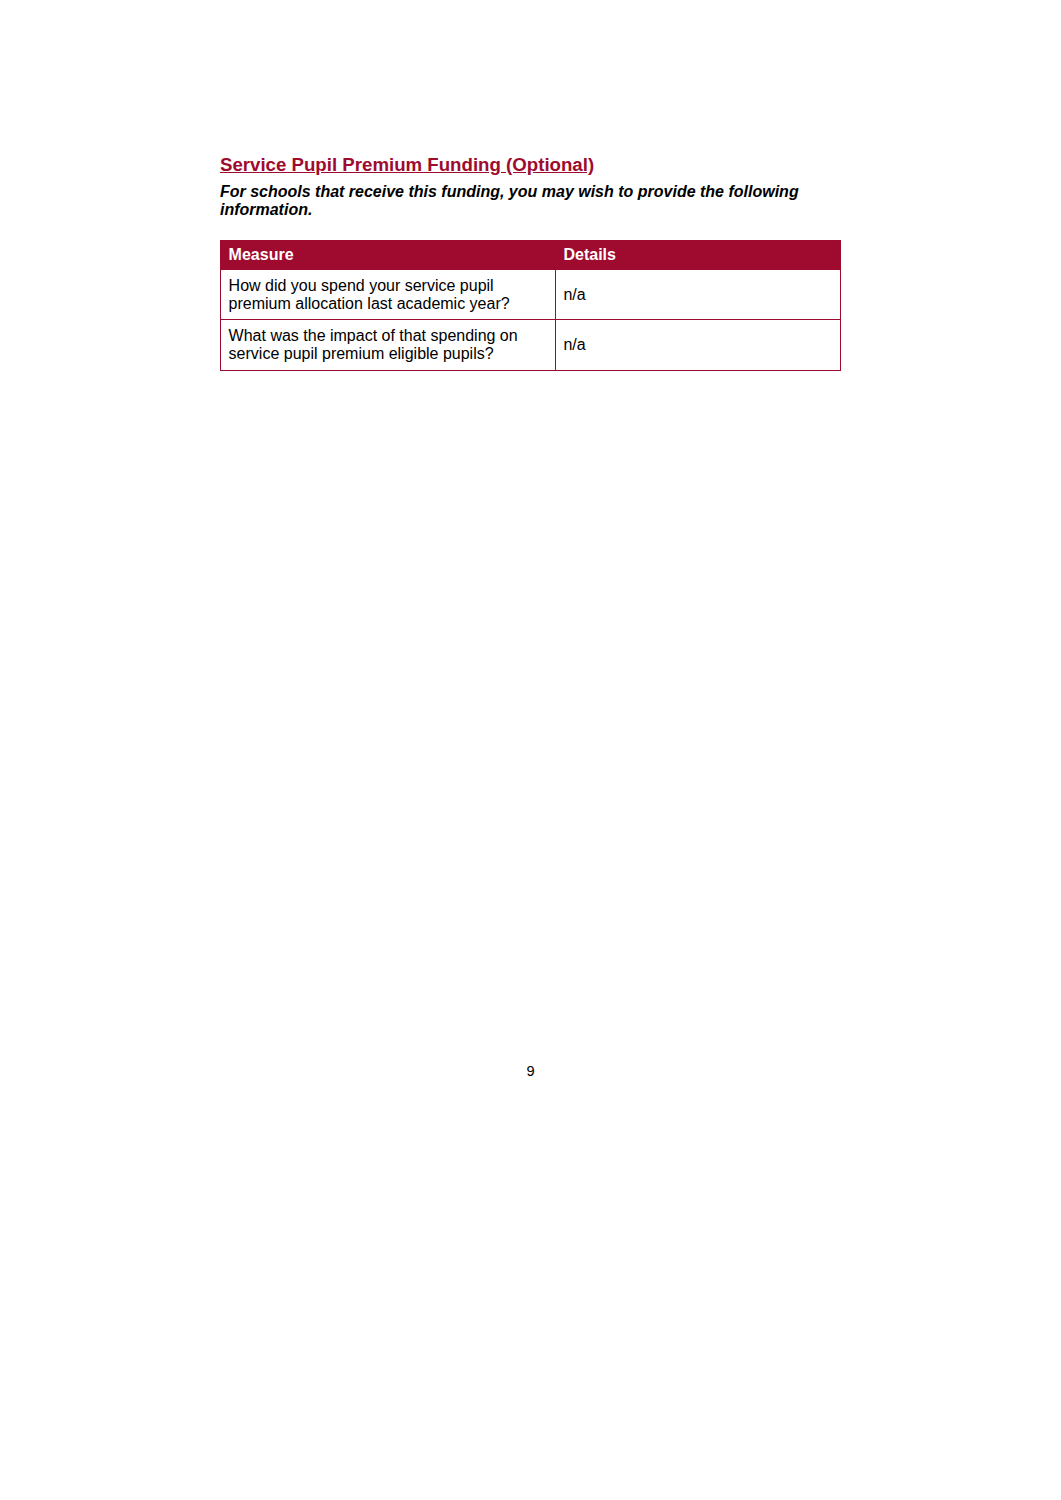Service Pupil Premium Funding (Optional)
For schools that receive this funding, you may wish to provide the following information.
| Measure | Details |
| --- | --- |
| How did you spend your service pupil premium allocation last academic year? | n/a |
| What was the impact of that spending on service pupil premium eligible pupils? | n/a |
9